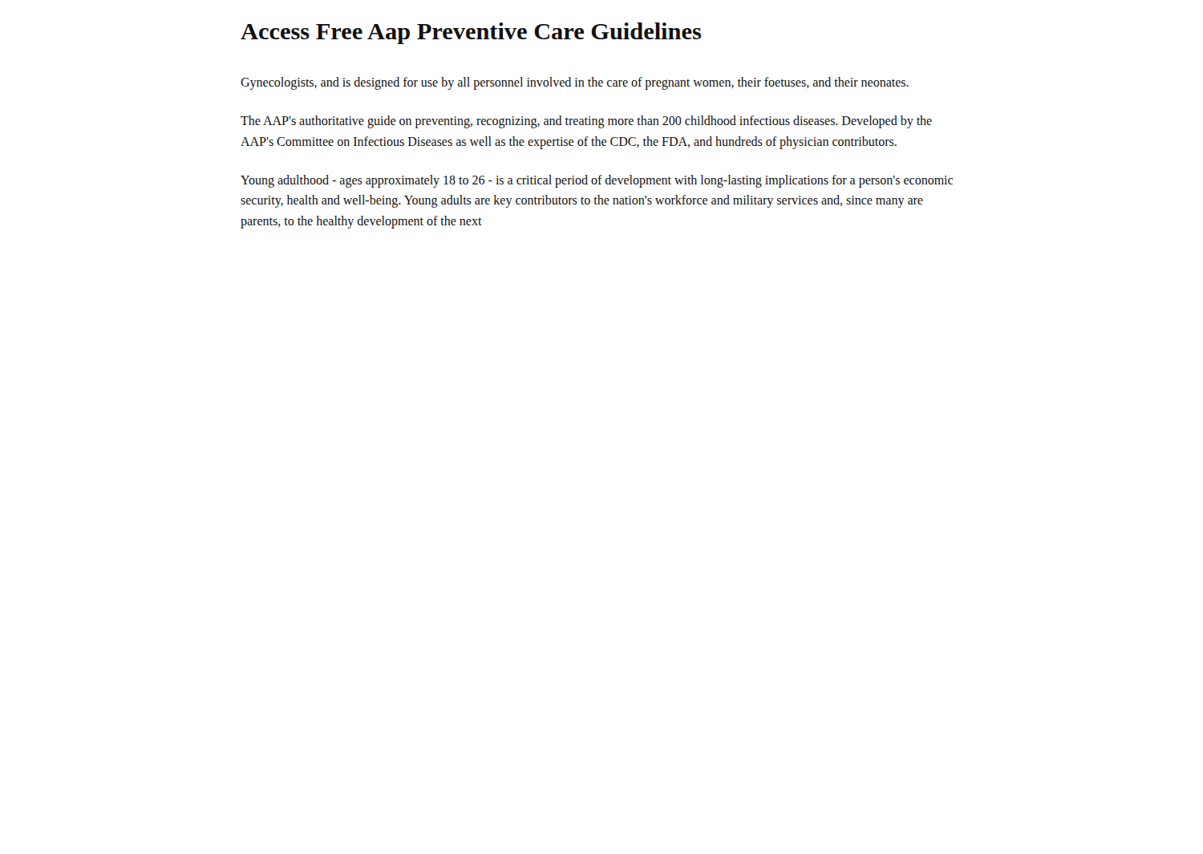Access Free Aap Preventive Care Guidelines
Gynecologists, and is designed for use by all personnel involved in the care of pregnant women, their foetuses, and their neonates.
The AAP's authoritative guide on preventing, recognizing, and treating more than 200 childhood infectious diseases. Developed by the AAP's Committee on Infectious Diseases as well as the expertise of the CDC, the FDA, and hundreds of physician contributors.
Young adulthood - ages approximately 18 to 26 - is a critical period of development with long-lasting implications for a person's economic security, health and well-being. Young adults are key contributors to the nation's workforce and military services and, since many are parents, to the healthy development of the next